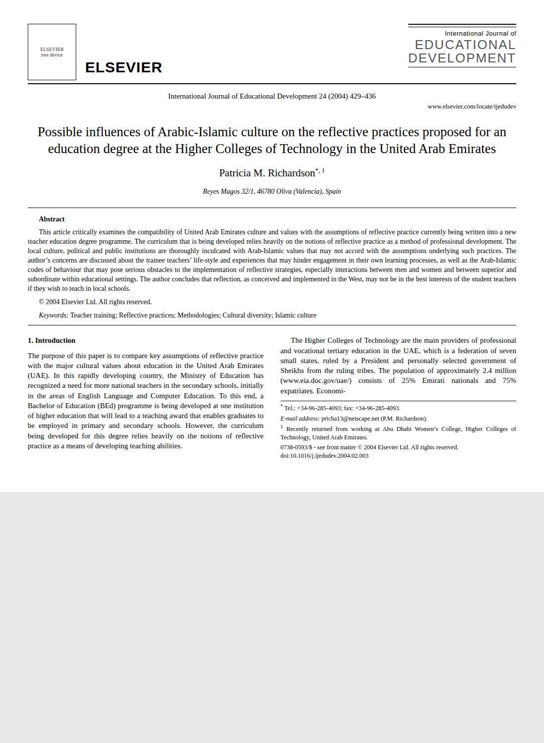ELSEVIER
tree device
ELSEVIER
International Journal of
EDUCATIONAL
DEVELOPMENT
International Journal of Educational Development 24 (2004) 429–436
www.elsevier.com/locate/ijedudev
Possible influences of Arabic-Islamic culture on the reflective practices proposed for an education degree at the Higher Colleges of Technology in the United Arab Emirates
Patricia M. Richardson*, 1
Reyes Magos 32/1, 46780 Oliva (Valencia), Spain
Abstract
This article critically examines the compatibility of United Arab Emirates culture and values with the assumptions of reflective practice currently being written into a new teacher education degree programme. The curriculum that is being developed relies heavily on the notions of reflective practice as a method of professional development. The local culture, political and public institutions are thoroughly inculcated with Arab-Islamic values that may not accord with the assumptions underlying such practices. The author’s concerns are discussed about the trainee teachers’ life-style and experiences that may hinder engagement in their own learning processes, as well as the Arab-Islamic codes of behaviour that may pose serious obstacles to the implementation of reflective strategies, especially interactions between men and women and between superior and subordinate within educational settings. The author concludes that reflection, as conceived and implemented in the West, may not be in the best interests of the student teachers if they wish to teach in local schools.
© 2004 Elsevier Ltd. All rights reserved.
Keywords: Teacher training; Reflective practices; Methodologies; Cultural diversity; Islamic culture
1. Introduction
The purpose of this paper is to compare key assumptions of reflective practice with the major cultural values about education in the United Arab Emirates (UAE). In this rapidly developing country, the Ministry of Education has recognized a need for more national teachers in the secondary schools, initially in the areas of English Language and Computer Education. To this end, a Bachelor of Education (BEd) programme is being developed at one institution of higher education that will lead to a teaching award that enables graduates to be employed in primary and secondary schools. However, the curriculum being developed for this degree relies heavily on the notions of reflective practice as a means of developing teaching abilities.
The Higher Colleges of Technology are the main providers of professional and vocational tertiary education in the UAE, which is a federation of seven small states, ruled by a President and personally selected government of Sheikhs from the ruling tribes. The population of approximately 2.4 million (www.eia.doc.gov/uae/) consists of 25% Emirati nationals and 75% expatriates. Economi-
* Tel.: +34-96-285-4093; fax: +34-96-285-4093.
E-mail address: pricha13@netscape.net (P.M. Richardson).
1 Recently returned from working at Abu Dhabi Women’s College, Higher Colleges of Technology, United Arab Emirates.
0738-0593/$ - see front matter © 2004 Elsevier Ltd. All rights reserved.
doi:10.1016/j.ijedudev.2004.02.003